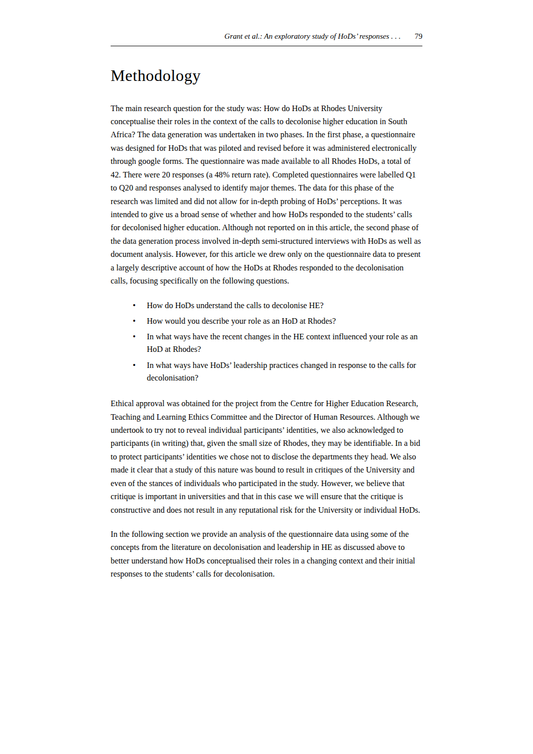Grant et al.: An exploratory study of HoDs’ responses . . . 79
Methodology
The main research question for the study was: How do HoDs at Rhodes University conceptualise their roles in the context of the calls to decolonise higher education in South Africa? The data generation was undertaken in two phases. In the first phase, a questionnaire was designed for HoDs that was piloted and revised before it was administered electronically through google forms. The questionnaire was made available to all Rhodes HoDs, a total of 42. There were 20 responses (a 48% return rate). Completed questionnaires were labelled Q1 to Q20 and responses analysed to identify major themes. The data for this phase of the research was limited and did not allow for in-depth probing of HoDs’ perceptions. It was intended to give us a broad sense of whether and how HoDs responded to the students’ calls for decolonised higher education. Although not reported on in this article, the second phase of the data generation process involved in-depth semi-structured interviews with HoDs as well as document analysis. However, for this article we drew only on the questionnaire data to present a largely descriptive account of how the HoDs at Rhodes responded to the decolonisation calls, focusing specifically on the following questions.
How do HoDs understand the calls to decolonise HE?
How would you describe your role as an HoD at Rhodes?
In what ways have the recent changes in the HE context influenced your role as an HoD at Rhodes?
In what ways have HoDs’ leadership practices changed in response to the calls for decolonisation?
Ethical approval was obtained for the project from the Centre for Higher Education Research, Teaching and Learning Ethics Committee and the Director of Human Resources. Although we undertook to try not to reveal individual participants’ identities, we also acknowledged to participants (in writing) that, given the small size of Rhodes, they may be identifiable. In a bid to protect participants’ identities we chose not to disclose the departments they head. We also made it clear that a study of this nature was bound to result in critiques of the University and even of the stances of individuals who participated in the study. However, we believe that critique is important in universities and that in this case we will ensure that the critique is constructive and does not result in any reputational risk for the University or individual HoDs.
In the following section we provide an analysis of the questionnaire data using some of the concepts from the literature on decolonisation and leadership in HE as discussed above to better understand how HoDs conceptualised their roles in a changing context and their initial responses to the students’ calls for decolonisation.